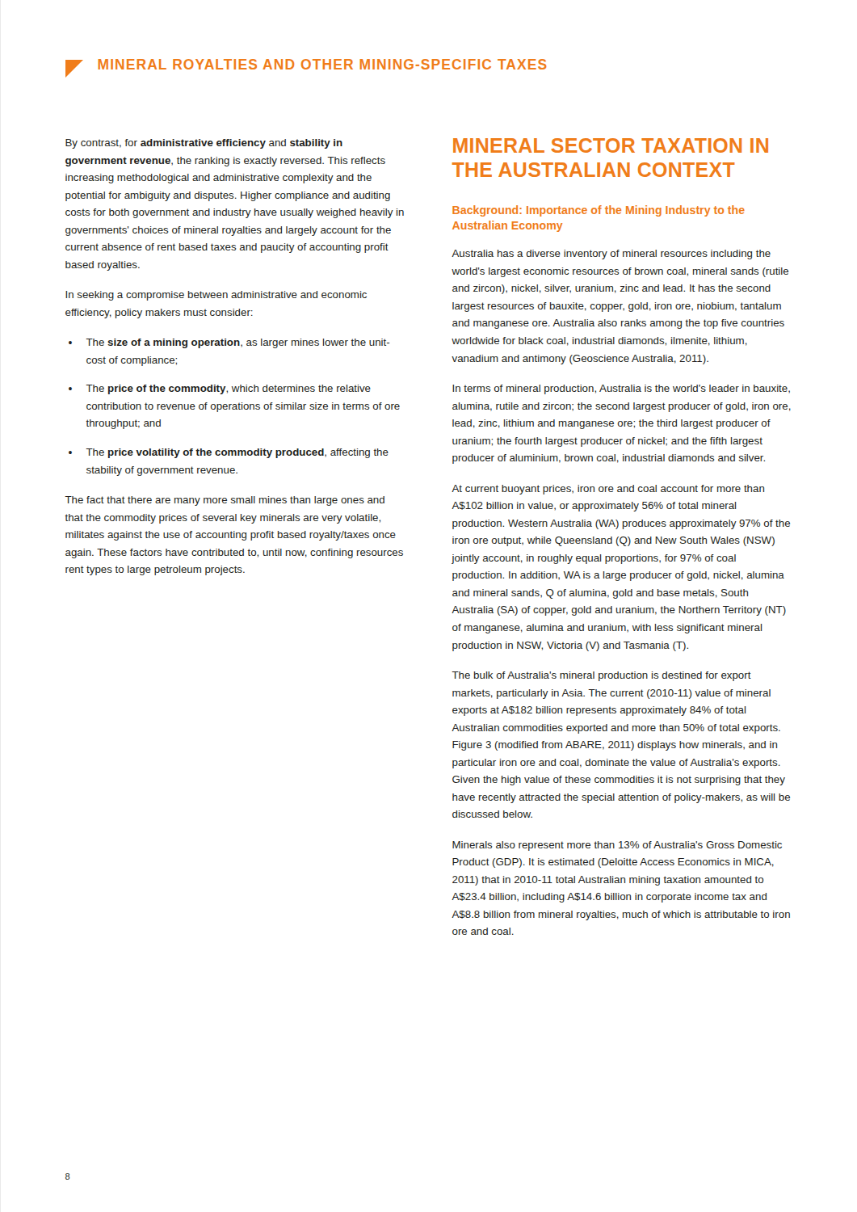Mineral Royalties and Other Mining-Specific Taxes
By contrast, for administrative efficiency and stability in government revenue, the ranking is exactly reversed. This reflects increasing methodological and administrative complexity and the potential for ambiguity and disputes. Higher compliance and auditing costs for both government and industry have usually weighed heavily in governments' choices of mineral royalties and largely account for the current absence of rent based taxes and paucity of accounting profit based royalties.
In seeking a compromise between administrative and economic efficiency, policy makers must consider:
The size of a mining operation, as larger mines lower the unit-cost of compliance;
The price of the commodity, which determines the relative contribution to revenue of operations of similar size in terms of ore throughput; and
The price volatility of the commodity produced, affecting the stability of government revenue.
The fact that there are many more small mines than large ones and that the commodity prices of several key minerals are very volatile, militates against the use of accounting profit based royalty/taxes once again. These factors have contributed to, until now, confining resources rent types to large petroleum projects.
Mineral Sector Taxation in the Australian Context
Background: Importance of the Mining Industry to the Australian Economy
Australia has a diverse inventory of mineral resources including the world's largest economic resources of brown coal, mineral sands (rutile and zircon), nickel, silver, uranium, zinc and lead. It has the second largest resources of bauxite, copper, gold, iron ore, niobium, tantalum and manganese ore. Australia also ranks among the top five countries worldwide for black coal, industrial diamonds, ilmenite, lithium, vanadium and antimony (Geoscience Australia, 2011).
In terms of mineral production, Australia is the world's leader in bauxite, alumina, rutile and zircon; the second largest producer of gold, iron ore, lead, zinc, lithium and manganese ore; the third largest producer of uranium; the fourth largest producer of nickel; and the fifth largest producer of aluminium, brown coal, industrial diamonds and silver.
At current buoyant prices, iron ore and coal account for more than A$102 billion in value, or approximately 56% of total mineral production. Western Australia (WA) produces approximately 97% of the iron ore output, while Queensland (Q) and New South Wales (NSW) jointly account, in roughly equal proportions, for 97% of coal production. In addition, WA is a large producer of gold, nickel, alumina and mineral sands, Q of alumina, gold and base metals, South Australia (SA) of copper, gold and uranium, the Northern Territory (NT) of manganese, alumina and uranium, with less significant mineral production in NSW, Victoria (V) and Tasmania (T).
The bulk of Australia's mineral production is destined for export markets, particularly in Asia. The current (2010-11) value of mineral exports at A$182 billion represents approximately 84% of total Australian commodities exported and more than 50% of total exports. Figure 3 (modified from ABARE, 2011) displays how minerals, and in particular iron ore and coal, dominate the value of Australia's exports. Given the high value of these commodities it is not surprising that they have recently attracted the special attention of policy-makers, as will be discussed below.
Minerals also represent more than 13% of Australia's Gross Domestic Product (GDP). It is estimated (Deloitte Access Economics in MICA, 2011) that in 2010-11 total Australian mining taxation amounted to A$23.4 billion, including A$14.6 billion in corporate income tax and A$8.8 billion from mineral royalties, much of which is attributable to iron ore and coal.
8